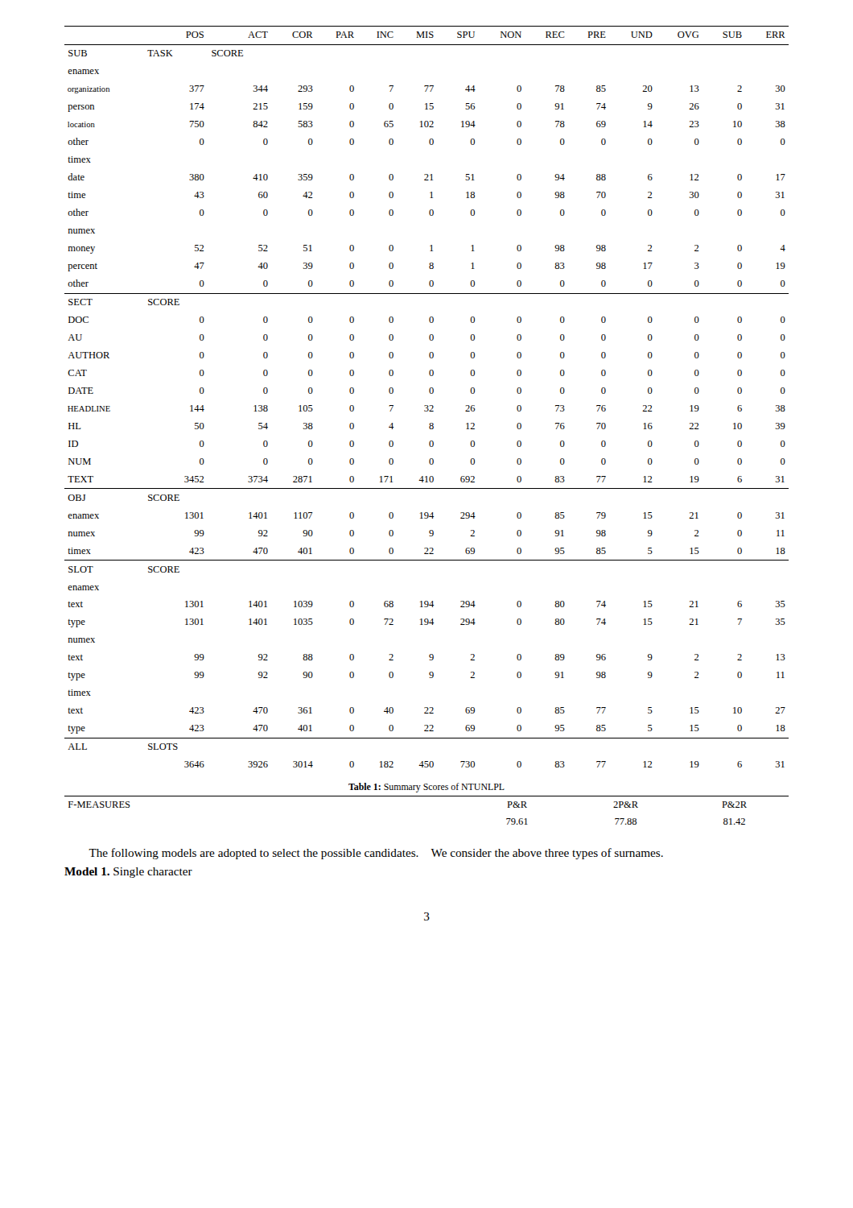Table 1: Summary Scores of NTUNLPL
| | POS | ACT | COR | PAR | INC | MIS | SPU | NON | REC | PRE | UND | OVG | SUB | ERR |
| --- | --- | --- | --- | --- | --- | --- | --- | --- | --- | --- | --- | --- | --- | --- |
| SUB | TASK | SCORE | | | | | | | | | | | |
| enamex | | | | | | | | | | | | | | |
| organization | 377 | 344 | 293 | 0 | 7 | 77 | 44 | 0 | 78 | 85 | 20 | 13 | 2 | 30 |
| person | 174 | 215 | 159 | 0 | 0 | 15 | 56 | 0 | 91 | 74 | 9 | 26 | 0 | 31 |
| location | 750 | 842 | 583 | 0 | 65 | 102 | 194 | 0 | 78 | 69 | 14 | 23 | 10 | 38 |
| other | 0 | 0 | 0 | 0 | 0 | 0 | 0 | 0 | 0 | 0 | 0 | 0 | 0 | 0 |
| timex | | | | | | | | | | | | | | |
| date | 380 | 410 | 359 | 0 | 0 | 21 | 51 | 0 | 94 | 88 | 6 | 12 | 0 | 17 |
| time | 43 | 60 | 42 | 0 | 0 | 1 | 18 | 0 | 98 | 70 | 2 | 30 | 0 | 31 |
| other | 0 | 0 | 0 | 0 | 0 | 0 | 0 | 0 | 0 | 0 | 0 | 0 | 0 | 0 |
| numex | | | | | | | | | | | | | | |
| money | 52 | 52 | 51 | 0 | 0 | 1 | 1 | 0 | 98 | 98 | 2 | 2 | 0 | 4 |
| percent | 47 | 40 | 39 | 0 | 0 | 8 | 1 | 0 | 83 | 98 | 17 | 3 | 0 | 19 |
| other | 0 | 0 | 0 | 0 | 0 | 0 | 0 | 0 | 0 | 0 | 0 | 0 | 0 | 0 |
| SECT | SCORE | | | | | | | | | | | | | |
| DOC | 0 | 0 | 0 | 0 | 0 | 0 | 0 | 0 | 0 | 0 | 0 | 0 | 0 | 0 |
| AU | 0 | 0 | 0 | 0 | 0 | 0 | 0 | 0 | 0 | 0 | 0 | 0 | 0 | 0 |
| AUTHOR | 0 | 0 | 0 | 0 | 0 | 0 | 0 | 0 | 0 | 0 | 0 | 0 | 0 | 0 |
| CAT | 0 | 0 | 0 | 0 | 0 | 0 | 0 | 0 | 0 | 0 | 0 | 0 | 0 | 0 |
| DATE | 0 | 0 | 0 | 0 | 0 | 0 | 0 | 0 | 0 | 0 | 0 | 0 | 0 | 0 |
| HEADLINE | 144 | 138 | 105 | 0 | 7 | 32 | 26 | 0 | 73 | 76 | 22 | 19 | 6 | 38 |
| HL | 50 | 54 | 38 | 0 | 4 | 8 | 12 | 0 | 76 | 70 | 16 | 22 | 10 | 39 |
| ID | 0 | 0 | 0 | 0 | 0 | 0 | 0 | 0 | 0 | 0 | 0 | 0 | 0 | 0 |
| NUM | 0 | 0 | 0 | 0 | 0 | 0 | 0 | 0 | 0 | 0 | 0 | 0 | 0 | 0 |
| TEXT | 3452 | 3734 | 2871 | 0 | 171 | 410 | 692 | 0 | 83 | 77 | 12 | 19 | 6 | 31 |
| OBJ | SCORE | | | | | | | | | | | | | |
| enamex | 1301 | 1401 | 1107 | 0 | 0 | 194 | 294 | 0 | 85 | 79 | 15 | 21 | 0 | 31 |
| numex | 99 | 92 | 90 | 0 | 0 | 9 | 2 | 0 | 91 | 98 | 9 | 2 | 0 | 11 |
| timex | 423 | 470 | 401 | 0 | 0 | 22 | 69 | 0 | 95 | 85 | 5 | 15 | 0 | 18 |
| SLOT | SCORE | | | | | | | | | | | | | |
| enamex | | | | | | | | | | | | | | |
| text | 1301 | 1401 | 1039 | 0 | 68 | 194 | 294 | 0 | 80 | 74 | 15 | 21 | 6 | 35 |
| type | 1301 | 1401 | 1035 | 0 | 72 | 194 | 294 | 0 | 80 | 74 | 15 | 21 | 7 | 35 |
| numex | | | | | | | | | | | | | | |
| text | 99 | 92 | 88 | 0 | 2 | 9 | 2 | 0 | 89 | 96 | 9 | 2 | 2 | 13 |
| type | 99 | 92 | 90 | 0 | 0 | 9 | 2 | 0 | 91 | 98 | 9 | 2 | 0 | 11 |
| timex | | | | | | | | | | | | | | |
| text | 423 | 470 | 361 | 0 | 40 | 22 | 69 | 0 | 85 | 77 | 5 | 15 | 10 | 27 |
| type | 423 | 470 | 401 | 0 | 0 | 22 | 69 | 0 | 95 | 85 | 5 | 15 | 0 | 18 |
| ALL | SLOTS | | | | | | | | | | | | | |
| | 3646 | 3926 | 3014 | 0 | 182 | 450 | 730 | 0 | 83 | 77 | 12 | 19 | 6 | 31 |
| F-MEASURES | | P&R | 2P&R | P&2R |
| | | 79.61 | 77.88 | 81.42 |
The following models are adopted to select the possible candidates. We consider the above three types of surnames.
Model 1. Single character
3